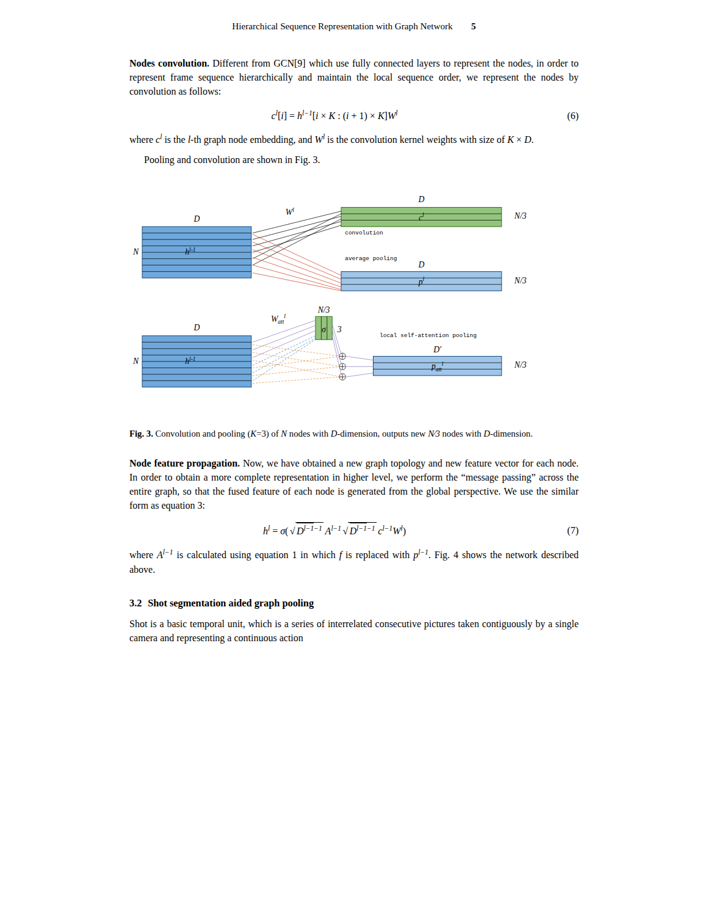Hierarchical Sequence Representation with Graph Network 5
Nodes convolution. Different from GCN[9] which use fully connected layers to represent the nodes, in order to represent frame sequence hierarchically and maintain the local sequence order, we represent the nodes by convolution as follows:
cl[i] = hl−1[i × K : (i + 1) × K]Wl
(6)
where cl is the l-th graph node embedding, and Wl is the convolution kernel weights with size of K × D.
Pooling and convolution are shown in Fig. 3.
hl-1 D N cl D N/3 pl D N/3 Wl convolution average pooling hl-1 D N Wattl σ N/3 3 pattl D′ N/3 local self-attention pooling
Fig. 3. Convolution and pooling (K=3) of N nodes with D-dimension, outputs new N⁄3 nodes with D-dimension.
Node feature propagation. Now, we have obtained a new graph topology and new feature vector for each node. In order to obtain a more complete representation in higher level, we perform the “message passing” across the entire graph, so that the fused feature of each node is generated from the global perspective. We use the similar form as equation 3:
hl = σ(Dl−1−1 Al−1 Dl−1−1 cl−1Wl)
(7)
where Al−1 is calculated using equation 1 in which f is replaced with pl−1. Fig. 4 shows the network described above.
3.2 Shot segmentation aided graph pooling
Shot is a basic temporal unit, which is a series of interrelated consecutive pictures taken contiguously by a single camera and representing a continuous action